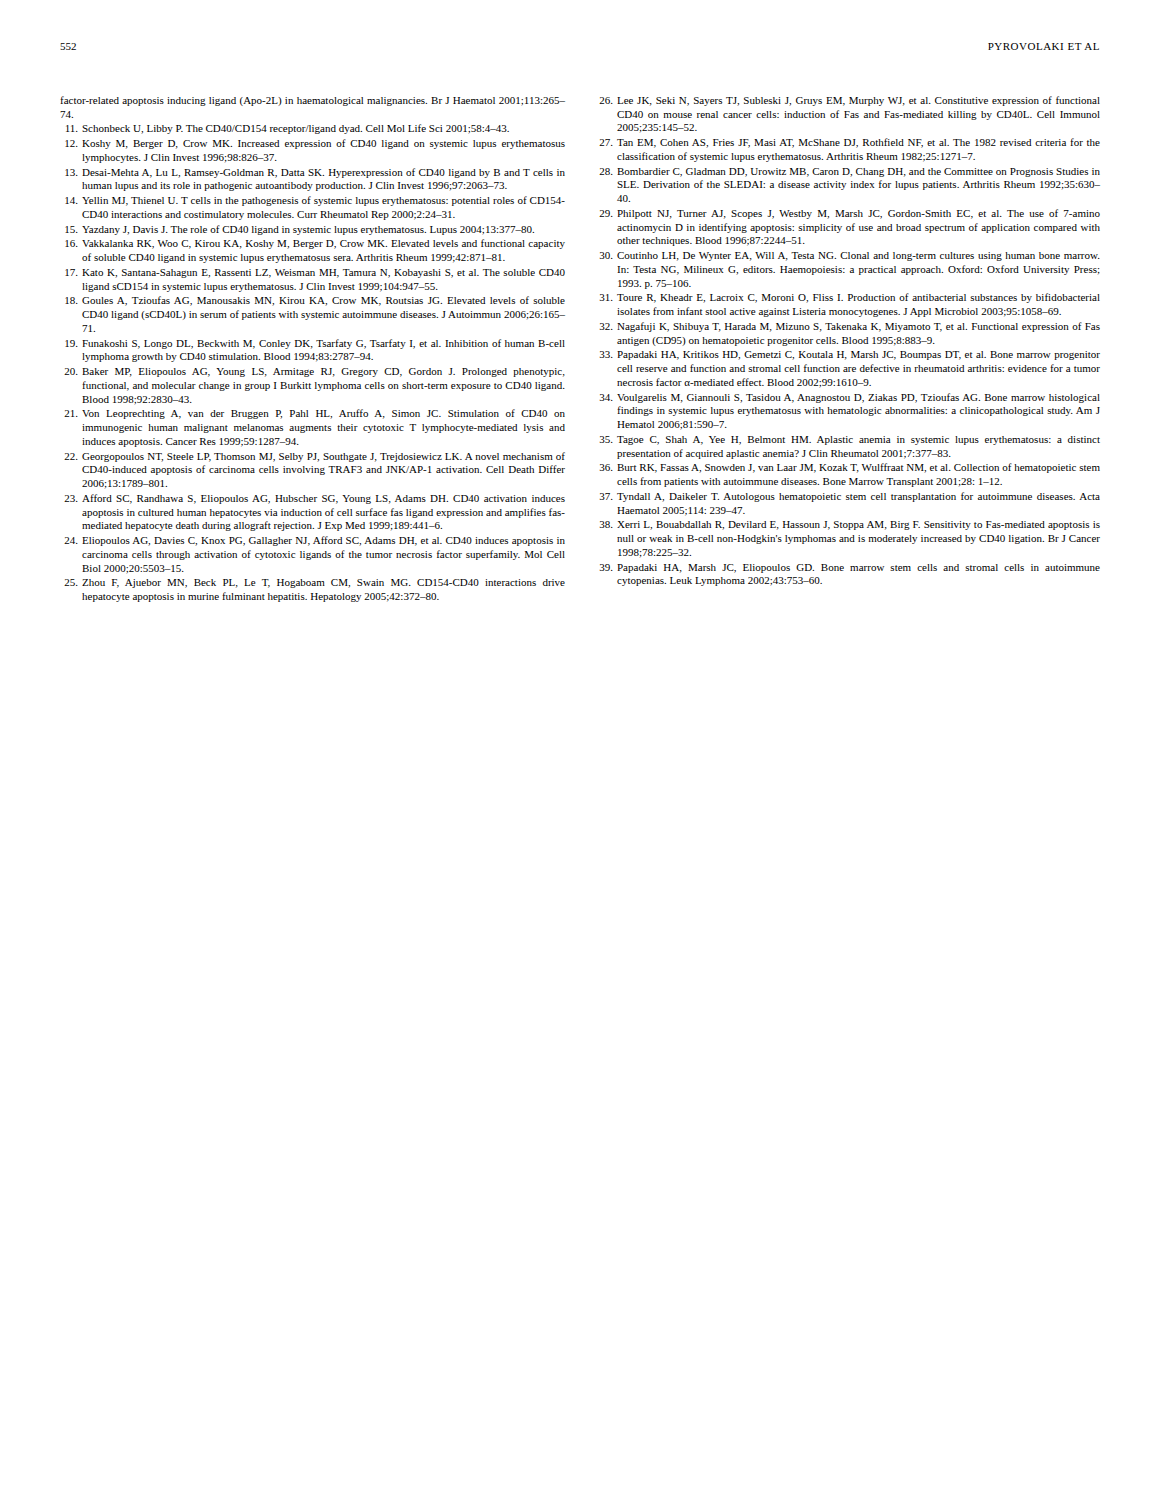552 PYROVOLAKI ET AL
factor-related apoptosis inducing ligand (Apo-2L) in haematological malignancies. Br J Haematol 2001;113:265–74.
11. Schonbeck U, Libby P. The CD40/CD154 receptor/ligand dyad. Cell Mol Life Sci 2001;58:4–43.
12. Koshy M, Berger D, Crow MK. Increased expression of CD40 ligand on systemic lupus erythematosus lymphocytes. J Clin Invest 1996;98:826–37.
13. Desai-Mehta A, Lu L, Ramsey-Goldman R, Datta SK. Hyperexpression of CD40 ligand by B and T cells in human lupus and its role in pathogenic autoantibody production. J Clin Invest 1996;97:2063–73.
14. Yellin MJ, Thienel U. T cells in the pathogenesis of systemic lupus erythematosus: potential roles of CD154-CD40 interactions and costimulatory molecules. Curr Rheumatol Rep 2000;2:24–31.
15. Yazdany J, Davis J. The role of CD40 ligand in systemic lupus erythematosus. Lupus 2004;13:377–80.
16. Vakkalanka RK, Woo C, Kirou KA, Koshy M, Berger D, Crow MK. Elevated levels and functional capacity of soluble CD40 ligand in systemic lupus erythematosus sera. Arthritis Rheum 1999;42:871–81.
17. Kato K, Santana-Sahagun E, Rassenti LZ, Weisman MH, Tamura N, Kobayashi S, et al. The soluble CD40 ligand sCD154 in systemic lupus erythematosus. J Clin Invest 1999;104:947–55.
18. Goules A, Tzioufas AG, Manousakis MN, Kirou KA, Crow MK, Routsias JG. Elevated levels of soluble CD40 ligand (sCD40L) in serum of patients with systemic autoimmune diseases. J Autoimmun 2006;26:165–71.
19. Funakoshi S, Longo DL, Beckwith M, Conley DK, Tsarfaty G, Tsarfaty I, et al. Inhibition of human B-cell lymphoma growth by CD40 stimulation. Blood 1994;83:2787–94.
20. Baker MP, Eliopoulos AG, Young LS, Armitage RJ, Gregory CD, Gordon J. Prolonged phenotypic, functional, and molecular change in group I Burkitt lymphoma cells on short-term exposure to CD40 ligand. Blood 1998;92:2830–43.
21. Von Leoprechting A, van der Bruggen P, Pahl HL, Aruffo A, Simon JC. Stimulation of CD40 on immunogenic human malignant melanomas augments their cytotoxic T lymphocyte-mediated lysis and induces apoptosis. Cancer Res 1999;59:1287–94.
22. Georgopoulos NT, Steele LP, Thomson MJ, Selby PJ, Southgate J, Trejdosiewicz LK. A novel mechanism of CD40-induced apoptosis of carcinoma cells involving TRAF3 and JNK/AP-1 activation. Cell Death Differ 2006;13:1789–801.
23. Afford SC, Randhawa S, Eliopoulos AG, Hubscher SG, Young LS, Adams DH. CD40 activation induces apoptosis in cultured human hepatocytes via induction of cell surface fas ligand expression and amplifies fas-mediated hepatocyte death during allograft rejection. J Exp Med 1999;189:441–6.
24. Eliopoulos AG, Davies C, Knox PG, Gallagher NJ, Afford SC, Adams DH, et al. CD40 induces apoptosis in carcinoma cells through activation of cytotoxic ligands of the tumor necrosis factor superfamily. Mol Cell Biol 2000;20:5503–15.
25. Zhou F, Ajuebor MN, Beck PL, Le T, Hogaboam CM, Swain MG. CD154-CD40 interactions drive hepatocyte apoptosis in murine fulminant hepatitis. Hepatology 2005;42:372–80.
26. Lee JK, Seki N, Sayers TJ, Subleski J, Gruys EM, Murphy WJ, et al. Constitutive expression of functional CD40 on mouse renal cancer cells: induction of Fas and Fas-mediated killing by CD40L. Cell Immunol 2005;235:145–52.
27. Tan EM, Cohen AS, Fries JF, Masi AT, McShane DJ, Rothfield NF, et al. The 1982 revised criteria for the classification of systemic lupus erythematosus. Arthritis Rheum 1982;25:1271–7.
28. Bombardier C, Gladman DD, Urowitz MB, Caron D, Chang DH, and the Committee on Prognosis Studies in SLE. Derivation of the SLEDAI: a disease activity index for lupus patients. Arthritis Rheum 1992;35:630–40.
29. Philpott NJ, Turner AJ, Scopes J, Westby M, Marsh JC, Gordon-Smith EC, et al. The use of 7-amino actinomycin D in identifying apoptosis: simplicity of use and broad spectrum of application compared with other techniques. Blood 1996;87:2244–51.
30. Coutinho LH, De Wynter EA, Will A, Testa NG. Clonal and long-term cultures using human bone marrow. In: Testa NG, Milineux G, editors. Haemopoiesis: a practical approach. Oxford: Oxford University Press; 1993. p. 75–106.
31. Toure R, Kheadr E, Lacroix C, Moroni O, Fliss I. Production of antibacterial substances by bifidobacterial isolates from infant stool active against Listeria monocytogenes. J Appl Microbiol 2003;95:1058–69.
32. Nagafuji K, Shibuya T, Harada M, Mizuno S, Takenaka K, Miyamoto T, et al. Functional expression of Fas antigen (CD95) on hematopoietic progenitor cells. Blood 1995;8:883–9.
33. Papadaki HA, Kritikos HD, Gemetzi C, Koutala H, Marsh JC, Boumpas DT, et al. Bone marrow progenitor cell reserve and function and stromal cell function are defective in rheumatoid arthritis: evidence for a tumor necrosis factor α-mediated effect. Blood 2002;99:1610–9.
34. Voulgarelis M, Giannouli S, Tasidou A, Anagnostou D, Ziakas PD, Tzioufas AG. Bone marrow histological findings in systemic lupus erythematosus with hematologic abnormalities: a clinicopathological study. Am J Hematol 2006;81:590–7.
35. Tagoe C, Shah A, Yee H, Belmont HM. Aplastic anemia in systemic lupus erythematosus: a distinct presentation of acquired aplastic anemia? J Clin Rheumatol 2001;7:377–83.
36. Burt RK, Fassas A, Snowden J, van Laar JM, Kozak T, Wulffraat NM, et al. Collection of hematopoietic stem cells from patients with autoimmune diseases. Bone Marrow Transplant 2001;28: 1–12.
37. Tyndall A, Daikeler T. Autologous hematopoietic stem cell transplantation for autoimmune diseases. Acta Haematol 2005;114: 239–47.
38. Xerri L, Bouabdallah R, Devilard E, Hassoun J, Stoppa AM, Birg F. Sensitivity to Fas-mediated apoptosis is null or weak in B-cell non-Hodgkin's lymphomas and is moderately increased by CD40 ligation. Br J Cancer 1998;78:225–32.
39. Papadaki HA, Marsh JC, Eliopoulos GD. Bone marrow stem cells and stromal cells in autoimmune cytopenias. Leuk Lymphoma 2002;43:753–60.